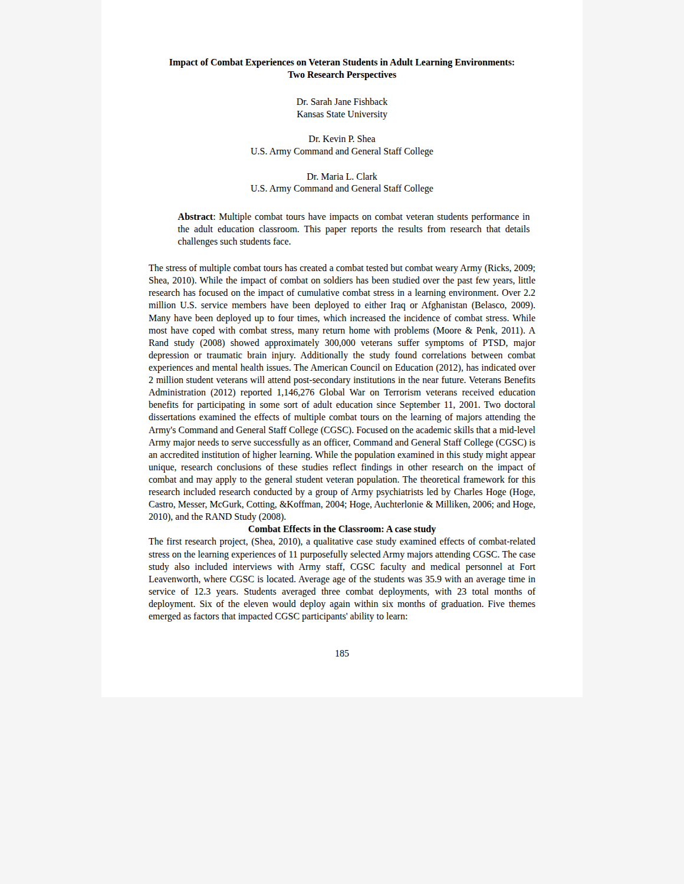Impact of Combat Experiences on Veteran Students in Adult Learning Environments: Two Research Perspectives
Dr. Sarah Jane Fishback
Kansas State University
Dr. Kevin P. Shea
U.S. Army Command and General Staff College
Dr. Maria L. Clark
U.S. Army Command and General Staff College
Abstract: Multiple combat tours have impacts on combat veteran students performance in the adult education classroom. This paper reports the results from research that details challenges such students face.
The stress of multiple combat tours has created a combat tested but combat weary Army (Ricks, 2009; Shea, 2010). While the impact of combat on soldiers has been studied over the past few years, little research has focused on the impact of cumulative combat stress in a learning environment. Over 2.2 million U.S. service members have been deployed to either Iraq or Afghanistan (Belasco, 2009). Many have been deployed up to four times, which increased the incidence of combat stress. While most have coped with combat stress, many return home with problems (Moore & Penk, 2011). A Rand study (2008) showed approximately 300,000 veterans suffer symptoms of PTSD, major depression or traumatic brain injury. Additionally the study found correlations between combat experiences and mental health issues. The American Council on Education (2012), has indicated over 2 million student veterans will attend post-secondary institutions in the near future. Veterans Benefits Administration (2012) reported 1,146,276 Global War on Terrorism veterans received education benefits for participating in some sort of adult education since September 11, 2001. Two doctoral dissertations examined the effects of multiple combat tours on the learning of majors attending the Army's Command and General Staff College (CGSC). Focused on the academic skills that a mid-level Army major needs to serve successfully as an officer, Command and General Staff College (CGSC) is an accredited institution of higher learning. While the population examined in this study might appear unique, research conclusions of these studies reflect findings in other research on the impact of combat and may apply to the general student veteran population. The theoretical framework for this research included research conducted by a group of Army psychiatrists led by Charles Hoge (Hoge, Castro, Messer, McGurk, Cotting, &Koffman, 2004; Hoge, Auchterlonie & Milliken, 2006; and Hoge, 2010), and the RAND Study (2008).
Combat Effects in the Classroom: A case study
The first research project, (Shea, 2010), a qualitative case study examined effects of combat-related stress on the learning experiences of 11 purposefully selected Army majors attending CGSC. The case study also included interviews with Army staff, CGSC faculty and medical personnel at Fort Leavenworth, where CGSC is located. Average age of the students was 35.9 with an average time in service of 12.3 years. Students averaged three combat deployments, with 23 total months of deployment. Six of the eleven would deploy again within six months of graduation. Five themes emerged as factors that impacted CGSC participants' ability to learn:
185